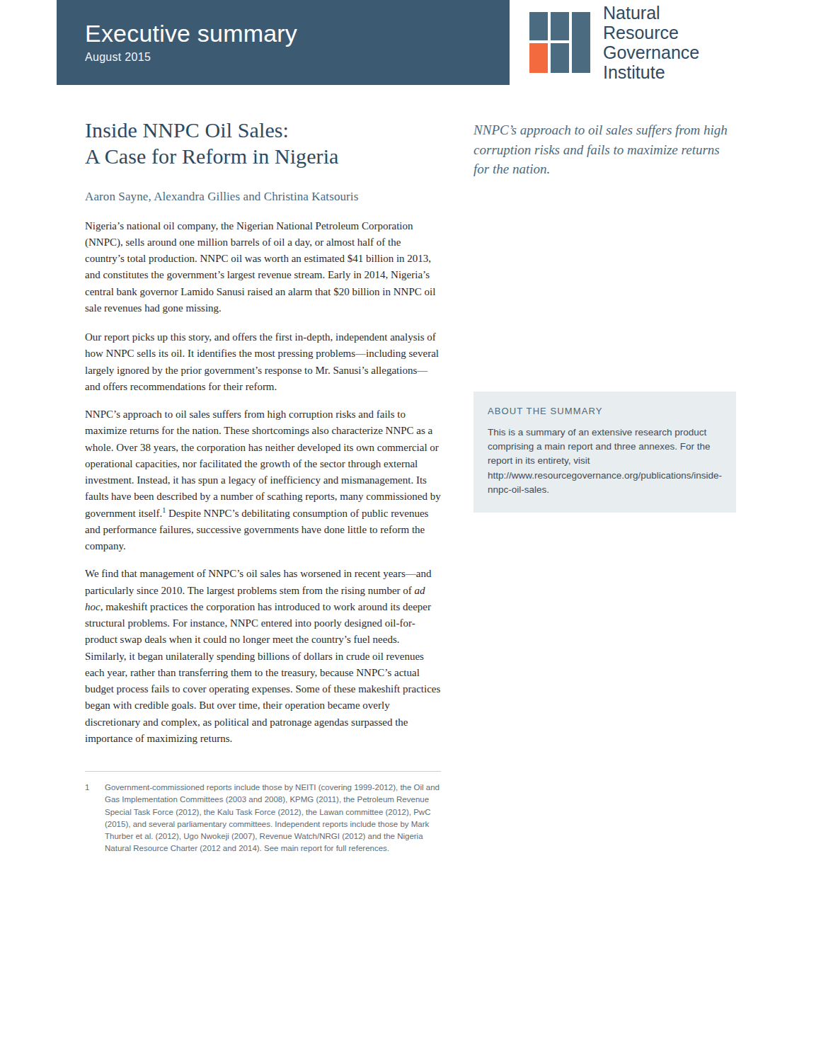Executive summary
August 2015
Natural
Resource
Governance
Institute
Inside NNPC Oil Sales:
A Case for Reform in Nigeria
Aaron Sayne, Alexandra Gillies and Christina Katsouris
Nigeria’s national oil company, the Nigerian National Petroleum Corporation (NNPC), sells around one million barrels of oil a day, or almost half of the country’s total production. NNPC oil was worth an estimated $41 billion in 2013, and constitutes the government’s largest revenue stream. Early in 2014, Nigeria’s central bank governor Lamido Sanusi raised an alarm that $20 billion in NNPC oil sale revenues had gone missing.
Our report picks up this story, and offers the first in-depth, independent analysis of how NNPC sells its oil. It identifies the most pressing problems—including several largely ignored by the prior government’s response to Mr. Sanusi’s allegations—and offers recommendations for their reform.
NNPC’s approach to oil sales suffers from high corruption risks and fails to maximize returns for the nation. These shortcomings also characterize NNPC as a whole. Over 38 years, the corporation has neither developed its own commercial or operational capacities, nor facilitated the growth of the sector through external investment. Instead, it has spun a legacy of inefficiency and mismanagement. Its faults have been described by a number of scathing reports, many commissioned by government itself.1 Despite NNPC’s debilitating consumption of public revenues and performance failures, successive governments have done little to reform the company.
We find that management of NNPC’s oil sales has worsened in recent years—and particularly since 2010. The largest problems stem from the rising number of ad hoc, makeshift practices the corporation has introduced to work around its deeper structural problems. For instance, NNPC entered into poorly designed oil-for-product swap deals when it could no longer meet the country’s fuel needs. Similarly, it began unilaterally spending billions of dollars in crude oil revenues each year, rather than transferring them to the treasury, because NNPC’s actual budget process fails to cover operating expenses. Some of these makeshift practices began with credible goals. But over time, their operation became overly discretionary and complex, as political and patronage agendas surpassed the importance of maximizing returns.
1
Government-commissioned reports include those by NEITI (covering 1999-2012), the Oil and Gas Implementation Committees (2003 and 2008), KPMG (2011), the Petroleum Revenue Special Task Force (2012), the Kalu Task Force (2012), the Lawan committee (2012), PwC (2015), and several parliamentary committees. Independent reports include those by Mark Thurber et al. (2012), Ugo Nwokeji (2007), Revenue Watch/NRGI (2012) and the Nigeria Natural Resource Charter (2012 and 2014). See main report for full references.
NNPC’s approach to oil sales suffers from high corruption risks and fails to maximize returns for the nation.
About the summary
This is a summary of an extensive research product comprising a main report and three annexes. For the report in its entirety, visit http://www.resourcegovernance.org/publications/inside-nnpc-oil-sales.